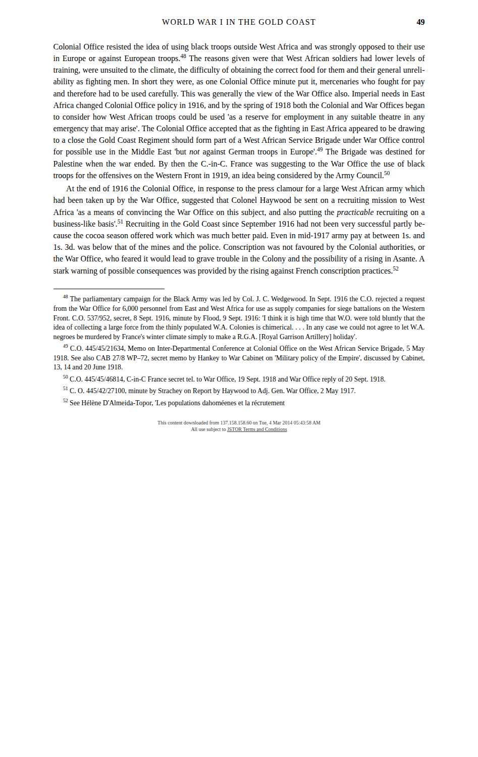WORLD WAR I IN THE GOLD COAST 49
Colonial Office resisted the idea of using black troops outside West Africa and was strongly opposed to their use in Europe or against European troops.48 The reasons given were that West African soldiers had lower levels of training, were unsuited to the climate, the difficulty of obtaining the correct food for them and their general unreliability as fighting men. In short they were, as one Colonial Office minute put it, mercenaries who fought for pay and therefore had to be used carefully. This was generally the view of the War Office also. Imperial needs in East Africa changed Colonial Office policy in 1916, and by the spring of 1918 both the Colonial and War Offices began to consider how West African troops could be used 'as a reserve for employment in any suitable theatre in any emergency that may arise'. The Colonial Office accepted that as the fighting in East Africa appeared to be drawing to a close the Gold Coast Regiment should form part of a West African Service Brigade under War Office control for possible use in the Middle East 'but not against German troops in Europe'.49 The Brigade was destined for Palestine when the war ended. By then the C.-in-C. France was suggesting to the War Office the use of black troops for the offensives on the Western Front in 1919, an idea being considered by the Army Council.50
At the end of 1916 the Colonial Office, in response to the press clamour for a large West African army which had been taken up by the War Office, suggested that Colonel Haywood be sent on a recruiting mission to West Africa 'as a means of convincing the War Office on this subject, and also putting the practicable recruiting on a business-like basis'.51 Recruiting in the Gold Coast since September 1916 had not been very successful partly because the cocoa season offered work which was much better paid. Even in mid-1917 army pay at between 1s. and 1s. 3d. was below that of the mines and the police. Conscription was not favoured by the Colonial authorities, or the War Office, who feared it would lead to grave trouble in the Colony and the possibility of a rising in Asante. A stark warning of possible consequences was provided by the rising against French conscription practices.52
48 The parliamentary campaign for the Black Army was led by Col. J. C. Wedgewood. In Sept. 1916 the C.O. rejected a request from the War Office for 6,000 personnel from East and West Africa for use as supply companies for siege battalions on the Western Front. C.O. 537/952, secret, 8 Sept. 1916, minute by Flood, 9 Sept. 1916: 'I think it is high time that W.O. were told bluntly that the idea of collecting a large force from the thinly populated W.A. Colonies is chimerical. . . . In any case we could not agree to let W.A. negroes be murdered by France's winter climate simply to make a R.G.A. [Royal Garrison Artillery] holiday'.
49 C.O. 445/45/21634, Memo on Inter-Departmental Conference at Colonial Office on the West African Service Brigade, 5 May 1918. See also CAB 27/8 WP–72, secret memo by Hankey to War Cabinet on 'Military policy of the Empire', discussed by Cabinet, 13, 14 and 20 June 1918.
50 C.O. 445/45/46814, C-in-C France secret tel. to War Office, 19 Sept. 1918 and War Office reply of 20 Sept. 1918.
51 C. O. 445/42/27100, minute by Strachey on Report by Haywood to Adj. Gen. War Office, 2 May 1917.
52 See Hélène D'Almeida-Topor, 'Les populations dahoméenes et la récrutement
This content downloaded from 137.158.158.60 on Tue, 4 Mar 2014 05:43:58 AM
All use subject to JSTOR Terms and Conditions